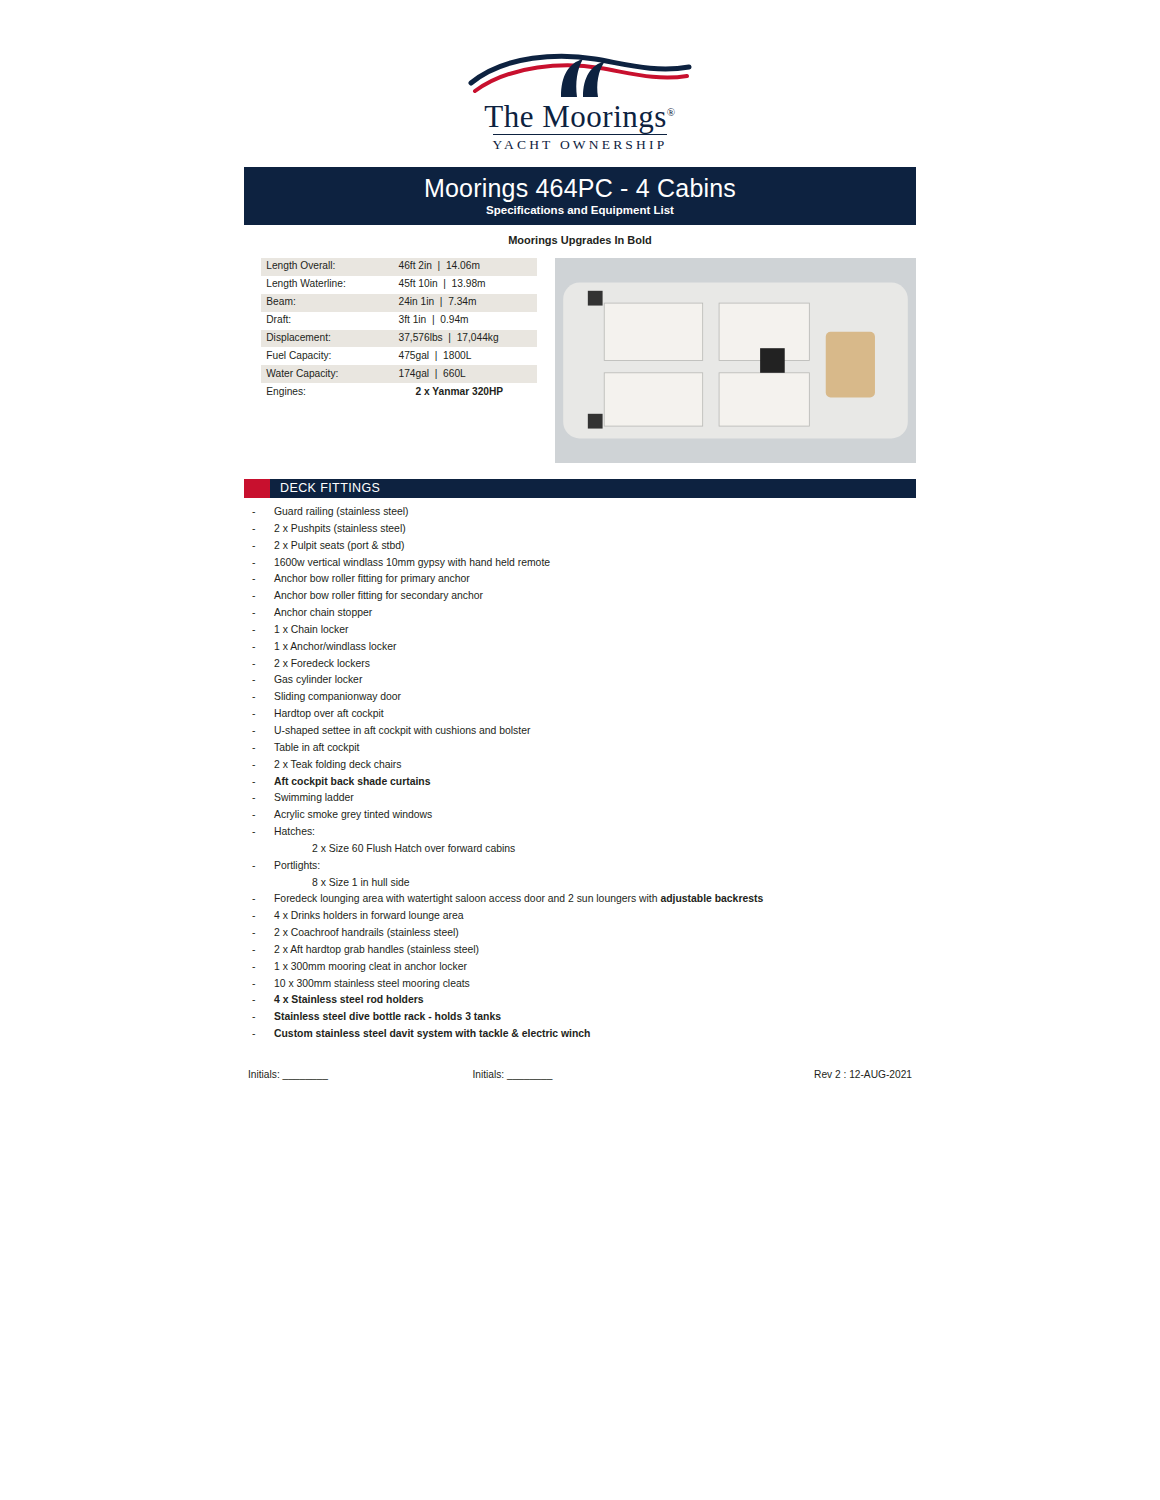The Moorings®
YACHT OWNERSHIP
Moorings 464PC - 4 Cabins
Specifications and Equipment List
Moorings Upgrades In Bold
| Length Overall: | 46ft 2in / 14.06m |
| Length Waterline: | 45ft 10in / 13.98m |
| Beam: | 24in 1in / 7.34m |
| Draft: | 3ft 1in / 0.94m |
| Displacement: | 37,576lbs / 17,044kg |
| Fuel Capacity: | 475gal / 1800L |
| Water Capacity: | 174gal / 660L |
| Engines: | 2 x Yanmar 320HP |
DECK FITTINGS
Guard railing (stainless steel)
2 x Pushpits (stainless steel)
2 x Pulpit seats (port & stbd)
1600w vertical windlass 10mm gypsy with hand held remote
Anchor bow roller fitting for primary anchor
Anchor bow roller fitting for secondary anchor
Anchor chain stopper
1 x Chain locker
1 x Anchor/windlass locker
2 x Foredeck lockers
Gas cylinder locker
Sliding companionway door
Hardtop over aft cockpit
U-shaped settee in aft cockpit with cushions and bolster
Table in aft cockpit
2 x Teak folding deck chairs
Aft cockpit back shade curtains
Swimming ladder
Acrylic smoke grey tinted windows
Hatches:
2 x Size 60 Flush Hatch over forward cabins
Portlights:
8 x Size 1 in hull side
Foredeck lounging area with watertight saloon access door and 2 sun loungers with adjustable backrests
4 x Drinks holders in forward lounge area
2 x Coachroof handrails (stainless steel)
2 x Aft hardtop grab handles (stainless steel)
1 x 300mm mooring cleat in anchor locker
10 x 300mm stainless steel mooring cleats
4 x Stainless steel rod holders
Stainless steel dive bottle rack - holds 3 tanks
Custom stainless steel davit system with tackle & electric winch
Initials: ________
Initials: ________
Rev 2 : 12-AUG-2021